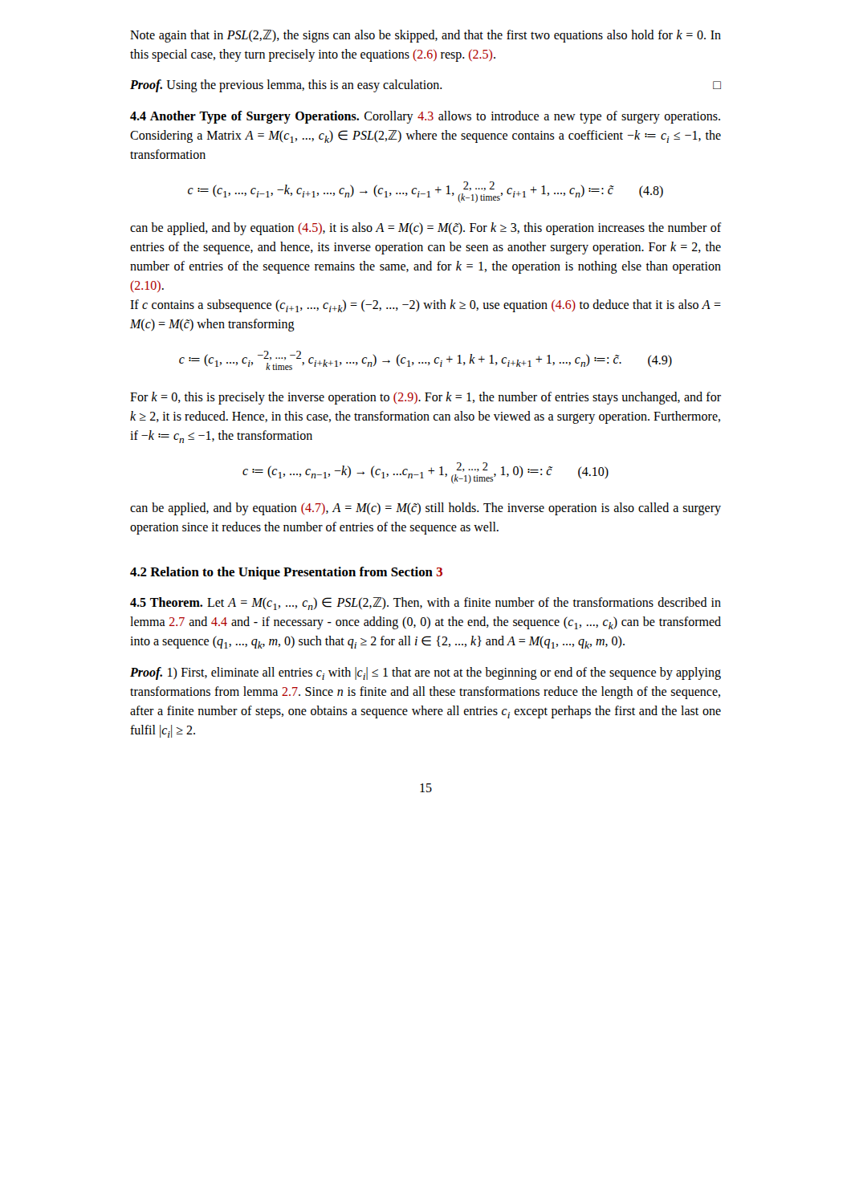Note again that in PSL(2,ℤ), the signs can also be skipped, and that the first two equations also hold for k = 0. In this special case, they turn precisely into the equations (2.6) resp. (2.5).
Proof. Using the previous lemma, this is an easy calculation. □
4.4 Another Type of Surgery Operations. Corollary 4.3 allows to introduce a new type of surgery operations. Considering a Matrix A = M(c1, ..., ck) ∈ PSL(2,ℤ) where the sequence contains a coefficient −k ≔ ci ≤ −1, the transformation
c ≔ (c1, ..., ci−1, −k, ci+1, ..., cn) → (c1, ..., ci−1 + 1, 2, ..., 2(k−1) times, ci+1 + 1, ..., cn) ≔: c̃
(4.8)
can be applied, and by equation (4.5), it is also A = M(c) = M(c̃). For k ≥ 3, this operation increases the number of entries of the sequence, and hence, its inverse operation can be seen as another surgery operation. For k = 2, the number of entries of the sequence remains the same, and for k = 1, the operation is nothing else than operation (2.10).
If c contains a subsequence (ci+1, ..., ci+k) = (−2, ..., −2) with k ≥ 0, use equation (4.6) to deduce that it is also A = M(c) = M(c̃) when transforming
c ≔ (c1, ..., ci, −2, ..., −2 k times, ci+k+1, ..., cn) → (c1, ..., ci + 1, k + 1, ci+k+1 + 1, ..., cn) ≔: c̃.
(4.9)
For k = 0, this is precisely the inverse operation to (2.9). For k = 1, the number of entries stays unchanged, and for k ≥ 2, it is reduced. Hence, in this case, the transformation can also be viewed as a surgery operation. Furthermore, if −k ≔ cn ≤ −1, the transformation
c ≔ (c1, ..., cn−1, −k) → (c1, ...cn−1 + 1, 2, ..., 2(k−1) times, 1, 0) ≔: c̃
(4.10)
can be applied, and by equation (4.7), A = M(c) = M(c̃) still holds. The inverse operation is also called a surgery operation since it reduces the number of entries of the sequence as well.
4.2 Relation to the Unique Presentation from Section 3
4.5 Theorem. Let A = M(c1, ..., cn) ∈ PSL(2,ℤ). Then, with a finite number of the transformations described in lemma 2.7 and 4.4 and - if necessary - once adding (0, 0) at the end, the sequence (c1, ..., ck) can be transformed into a sequence (q1, ..., qk, m, 0) such that qi ≥ 2 for all i ∈ {2, ..., k} and A = M(q1, ..., qk, m, 0).
Proof. 1) First, eliminate all entries ci with |ci| ≤ 1 that are not at the beginning or end of the sequence by applying transformations from lemma 2.7. Since n is finite and all these transformations reduce the length of the sequence, after a finite number of steps, one obtains a sequence where all entries ci except perhaps the first and the last one fulfil |ci| ≥ 2.
15